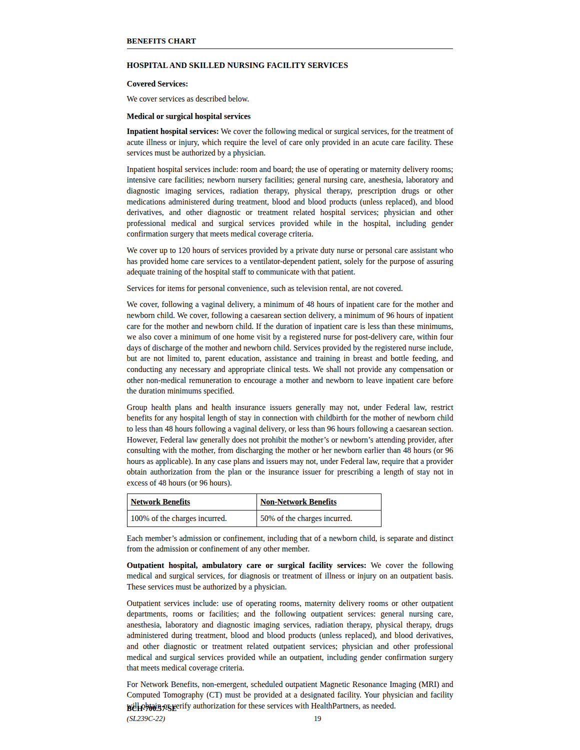BENEFITS CHART
HOSPITAL AND SKILLED NURSING FACILITY SERVICES
Covered Services:
We cover services as described below.
Medical or surgical hospital services
Inpatient hospital services: We cover the following medical or surgical services, for the treatment of acute illness or injury, which require the level of care only provided in an acute care facility. These services must be authorized by a physician.
Inpatient hospital services include: room and board; the use of operating or maternity delivery rooms; intensive care facilities; newborn nursery facilities; general nursing care, anesthesia, laboratory and diagnostic imaging services, radiation therapy, physical therapy, prescription drugs or other medications administered during treatment, blood and blood products (unless replaced), and blood derivatives, and other diagnostic or treatment related hospital services; physician and other professional medical and surgical services provided while in the hospital, including gender confirmation surgery that meets medical coverage criteria.
We cover up to 120 hours of services provided by a private duty nurse or personal care assistant who has provided home care services to a ventilator-dependent patient, solely for the purpose of assuring adequate training of the hospital staff to communicate with that patient.
Services for items for personal convenience, such as television rental, are not covered.
We cover, following a vaginal delivery, a minimum of 48 hours of inpatient care for the mother and newborn child. We cover, following a caesarean section delivery, a minimum of 96 hours of inpatient care for the mother and newborn child. If the duration of inpatient care is less than these minimums, we also cover a minimum of one home visit by a registered nurse for post-delivery care, within four days of discharge of the mother and newborn child. Services provided by the registered nurse include, but are not limited to, parent education, assistance and training in breast and bottle feeding, and conducting any necessary and appropriate clinical tests. We shall not provide any compensation or other non-medical remuneration to encourage a mother and newborn to leave inpatient care before the duration minimums specified.
Group health plans and health insurance issuers generally may not, under Federal law, restrict benefits for any hospital length of stay in connection with childbirth for the mother of newborn child to less than 48 hours following a vaginal delivery, or less than 96 hours following a caesarean section. However, Federal law generally does not prohibit the mother’s or newborn’s attending provider, after consulting with the mother, from discharging the mother or her newborn earlier than 48 hours (or 96 hours as applicable). In any case plans and issuers may not, under Federal law, require that a provider obtain authorization from the plan or the insurance issuer for prescribing a length of stay not in excess of 48 hours (or 96 hours).
| Network Benefits | Non-Network Benefits |
| --- | --- |
| 100% of the charges incurred. | 50% of the charges incurred. |
Each member’s admission or confinement, including that of a newborn child, is separate and distinct from the admission or confinement of any other member.
Outpatient hospital, ambulatory care or surgical facility services: We cover the following medical and surgical services, for diagnosis or treatment of illness or injury on an outpatient basis. These services must be authorized by a physician.
Outpatient services include: use of operating rooms, maternity delivery rooms or other outpatient departments, rooms or facilities; and the following outpatient services: general nursing care, anesthesia, laboratory and diagnostic imaging services, radiation therapy, physical therapy, drugs administered during treatment, blood and blood products (unless replaced), and blood derivatives, and other diagnostic or treatment related outpatient services; physician and other professional medical and surgical services provided while an outpatient, including gender confirmation surgery that meets medical coverage criteria.
For Network Benefits, non-emergent, scheduled outpatient Magnetic Resonance Imaging (MRI) and Computed Tomography (CT) must be provided at a designated facility. Your physician and facility will obtain or verify authorization for these services with HealthPartners, as needed.
BCH-700.57-SE
(SL239C-22) 19